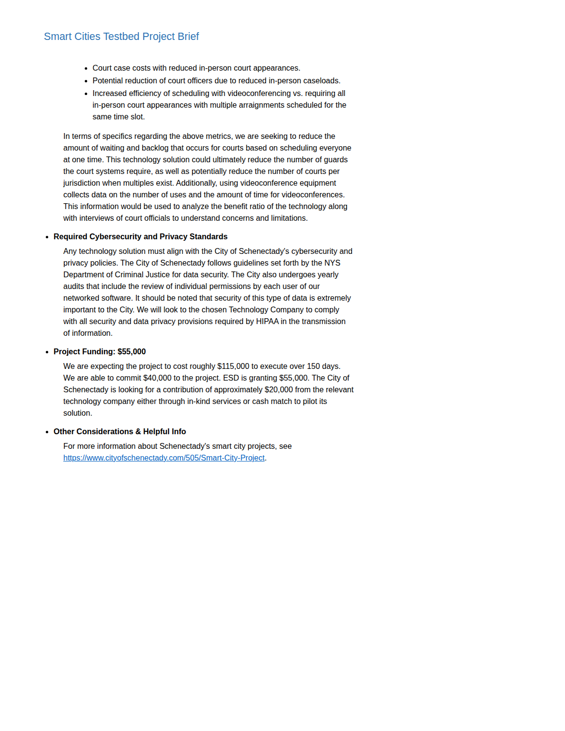Smart Cities Testbed Project Brief
Court case costs with reduced in-person court appearances.
Potential reduction of court officers due to reduced in-person caseloads.
Increased efficiency of scheduling with videoconferencing vs. requiring all in-person court appearances with multiple arraignments scheduled for the same time slot.
In terms of specifics regarding the above metrics, we are seeking to reduce the amount of waiting and backlog that occurs for courts based on scheduling everyone at one time. This technology solution could ultimately reduce the number of guards the court systems require, as well as potentially reduce the number of courts per jurisdiction when multiples exist. Additionally, using videoconference equipment collects data on the number of uses and the amount of time for videoconferences. This information would be used to analyze the benefit ratio of the technology along with interviews of court officials to understand concerns and limitations.
Required Cybersecurity and Privacy Standards
Any technology solution must align with the City of Schenectady's cybersecurity and privacy policies. The City of Schenectady follows guidelines set forth by the NYS Department of Criminal Justice for data security. The City also undergoes yearly audits that include the review of individual permissions by each user of our networked software. It should be noted that security of this type of data is extremely important to the City. We will look to the chosen Technology Company to comply with all security and data privacy provisions required by HIPAA in the transmission of information.
Project Funding: $55,000
We are expecting the project to cost roughly $115,000 to execute over 150 days. We are able to commit $40,000 to the project. ESD is granting $55,000. The City of Schenectady is looking for a contribution of approximately $20,000 from the relevant technology company either through in-kind services or cash match to pilot its solution.
Other Considerations & Helpful Info
For more information about Schenectady's smart city projects, see https://www.cityofschenectady.com/505/Smart-City-Project.